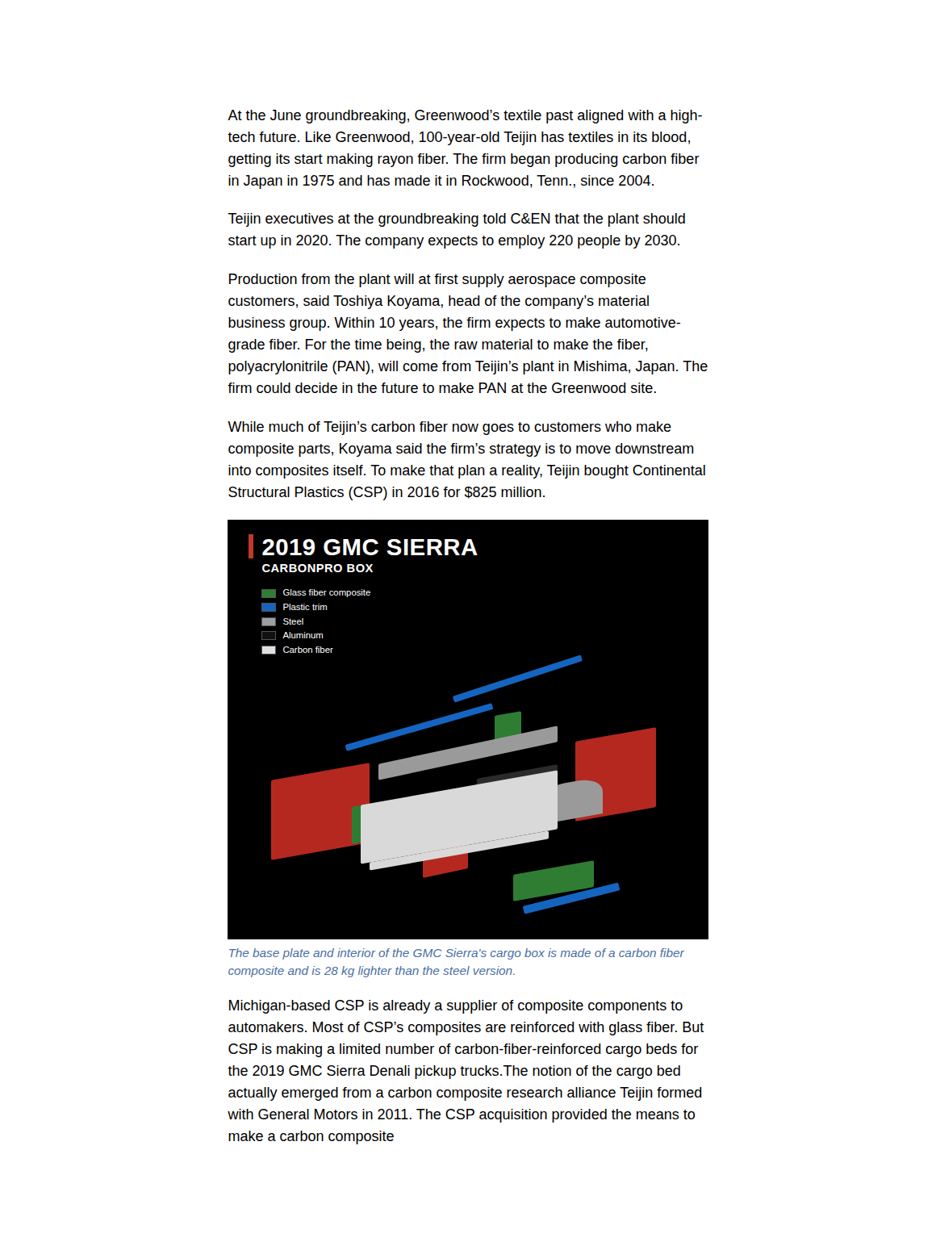At the June groundbreaking, Greenwood’s textile past aligned with a high-tech future. Like Greenwood, 100-year-old Teijin has textiles in its blood, getting its start making rayon fiber. The firm began producing carbon fiber in Japan in 1975 and has made it in Rockwood, Tenn., since 2004.
Teijin executives at the groundbreaking told C&EN that the plant should start up in 2020. The company expects to employ 220 people by 2030.
Production from the plant will at first supply aerospace composite customers, said Toshiya Koyama, head of the company’s material business group. Within 10 years, the firm expects to make automotive-grade fiber. For the time being, the raw material to make the fiber, polyacrylonitrile (PAN), will come from Teijin’s plant in Mishima, Japan. The firm could decide in the future to make PAN at the Greenwood site.
While much of Teijin’s carbon fiber now goes to customers who make composite parts, Koyama said the firm’s strategy is to move downstream into composites itself. To make that plan a reality, Teijin bought Continental Structural Plastics (CSP) in 2016 for $825 million.
2019 GMC SIERRA
CARBONPRO BOX
Glass fiber composite
Plastic trim
Steel
Aluminum
Carbon fiber
The base plate and interior of the GMC Sierra's cargo box is made of a carbon fiber composite and is 28 kg lighter than the steel version.
Michigan-based CSP is already a supplier of composite components to automakers. Most of CSP’s composites are reinforced with glass fiber. But CSP is making a limited number of carbon-fiber-reinforced cargo beds for the 2019 GMC Sierra Denali pickup trucks.The notion of the cargo bed actually emerged from a carbon composite research alliance Teijin formed with General Motors in 2011. The CSP acquisition provided the means to make a carbon composite